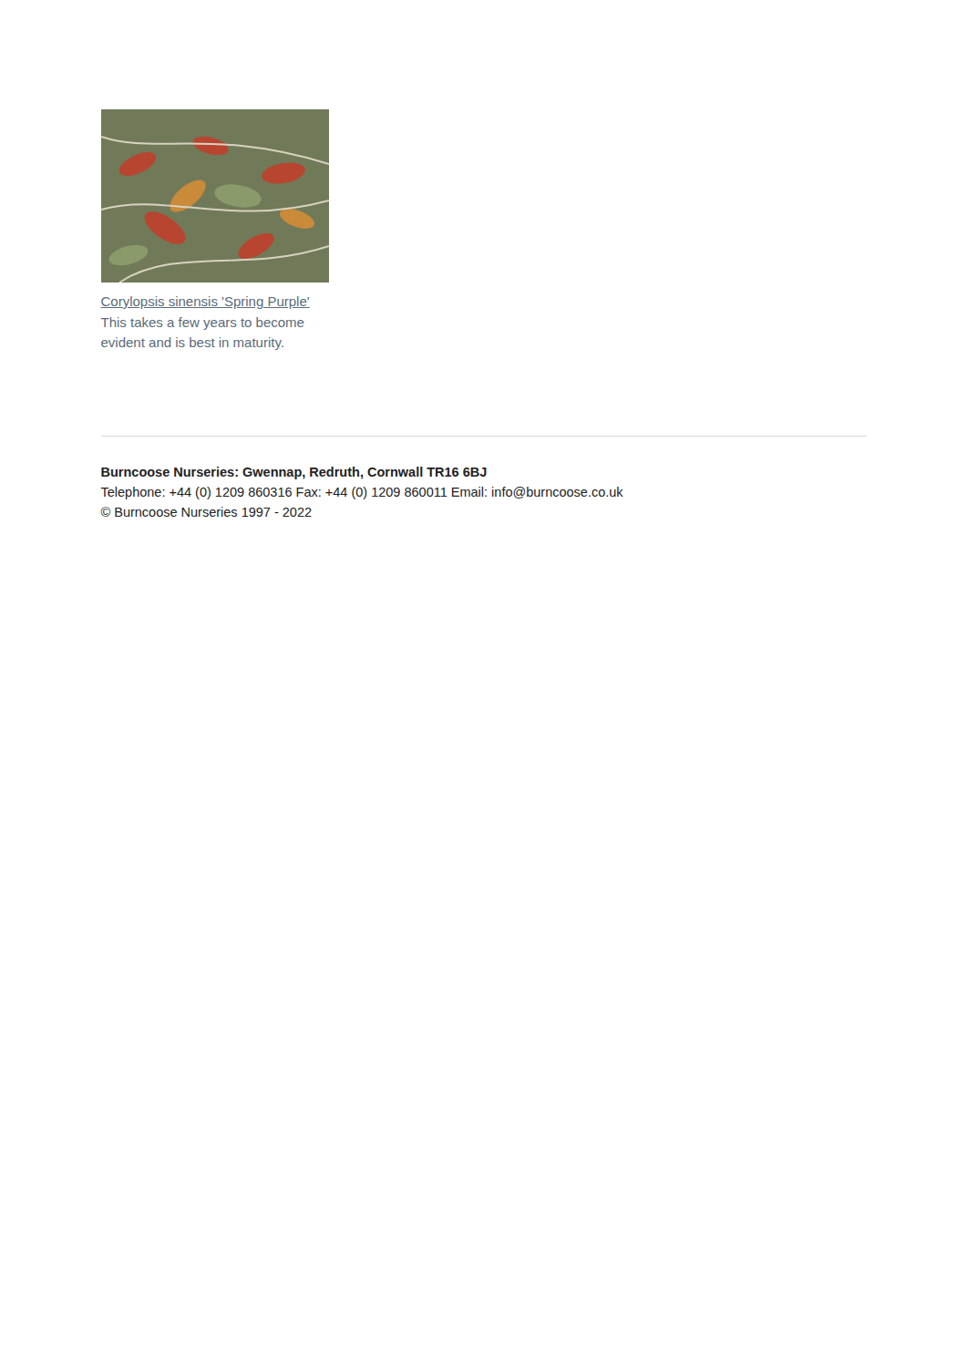Corylopsis sinensis 'Spring Purple'
This takes a few years to become evident and is best in maturity.
Burncoose Nurseries: Gwennap, Redruth, Cornwall TR16 6BJ
Telephone: +44 (0) 1209 860316 Fax: +44 (0) 1209 860011 Email: info@burncoose.co.uk
© Burncoose Nurseries 1997 - 2022